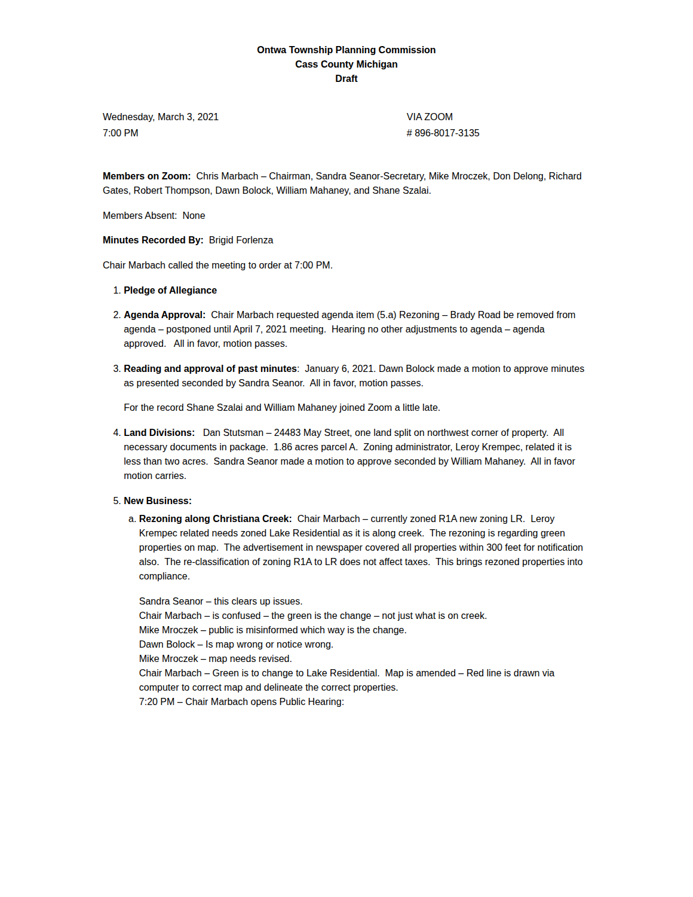Ontwa Township Planning Commission
Cass County Michigan
Draft
Wednesday, March 3, 2021
VIA ZOOM
7:00 PM
# 896-8017-3135
Members on Zoom: Chris Marbach – Chairman, Sandra Seanor-Secretary, Mike Mroczek, Don Delong, Richard Gates, Robert Thompson, Dawn Bolock, William Mahaney, and Shane Szalai.
Members Absent: None
Minutes Recorded By: Brigid Forlenza
Chair Marbach called the meeting to order at 7:00 PM.
Pledge of Allegiance
Agenda Approval: Chair Marbach requested agenda item (5.a) Rezoning – Brady Road be removed from agenda – postponed until April 7, 2021 meeting. Hearing no other adjustments to agenda – agenda approved. All in favor, motion passes.
Reading and approval of past minutes: January 6, 2021. Dawn Bolock made a motion to approve minutes as presented seconded by Sandra Seanor. All in favor, motion passes.
For the record Shane Szalai and William Mahaney joined Zoom a little late.
Land Divisions: Dan Stutsman – 24483 May Street, one land split on northwest corner of property. All necessary documents in package. 1.86 acres parcel A. Zoning administrator, Leroy Krempec, related it is less than two acres. Sandra Seanor made a motion to approve seconded by William Mahaney. All in favor motion carries.
New Business:
Rezoning along Christiana Creek: Chair Marbach – currently zoned R1A new zoning LR. Leroy Krempec related needs zoned Lake Residential as it is along creek. The rezoning is regarding green properties on map. The advertisement in newspaper covered all properties within 300 feet for notification also. The re-classification of zoning R1A to LR does not affect taxes. This brings rezoned properties into compliance.
Sandra Seanor – this clears up issues.
Chair Marbach – is confused – the green is the change – not just what is on creek.
Mike Mroczek – public is misinformed which way is the change.
Dawn Bolock – Is map wrong or notice wrong.
Mike Mroczek – map needs revised.
Chair Marbach – Green is to change to Lake Residential. Map is amended – Red line is drawn via computer to correct map and delineate the correct properties.
7:20 PM – Chair Marbach opens Public Hearing: